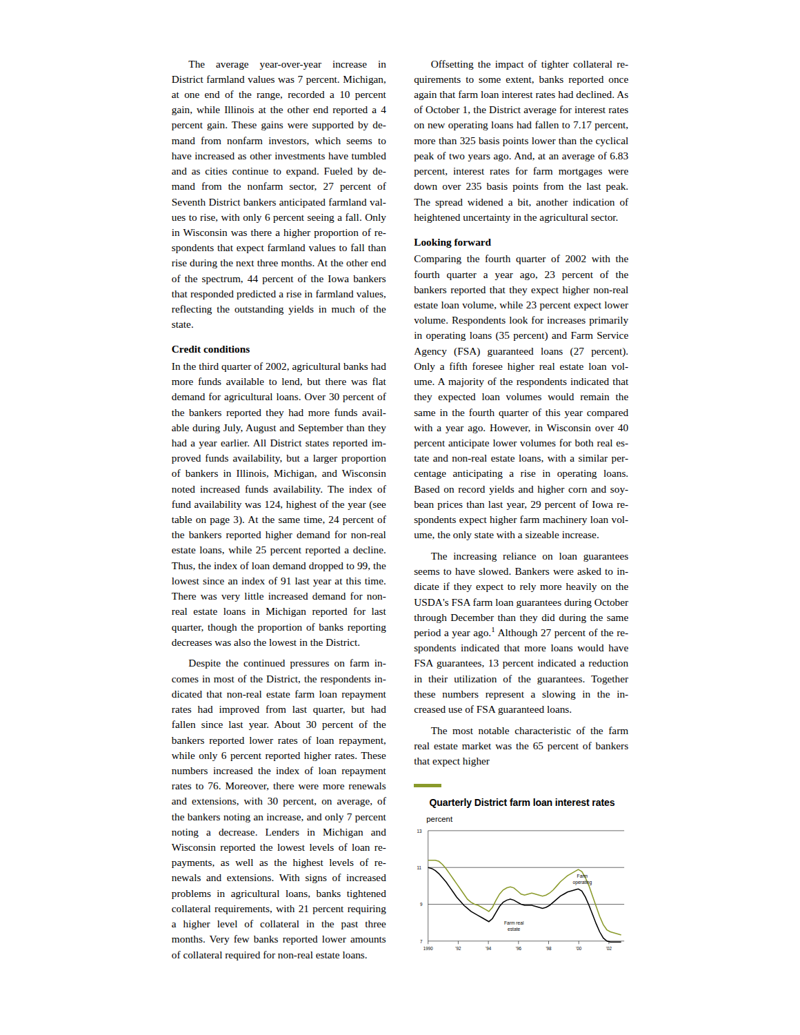The average year-over-year increase in District farmland values was 7 percent. Michigan, at one end of the range, recorded a 10 percent gain, while Illinois at the other end reported a 4 percent gain. These gains were supported by demand from nonfarm investors, which seems to have increased as other investments have tumbled and as cities continue to expand. Fueled by demand from the nonfarm sector, 27 percent of Seventh District bankers anticipated farmland values to rise, with only 6 percent seeing a fall. Only in Wisconsin was there a higher proportion of respondents that expect farmland values to fall than rise during the next three months. At the other end of the spectrum, 44 percent of the Iowa bankers that responded predicted a rise in farmland values, reflecting the outstanding yields in much of the state.
Credit conditions
In the third quarter of 2002, agricultural banks had more funds available to lend, but there was flat demand for agricultural loans. Over 30 percent of the bankers reported they had more funds available during July, August and September than they had a year earlier. All District states reported improved funds availability, but a larger proportion of bankers in Illinois, Michigan, and Wisconsin noted increased funds availability. The index of fund availability was 124, highest of the year (see table on page 3). At the same time, 24 percent of the bankers reported higher demand for non-real estate loans, while 25 percent reported a decline. Thus, the index of loan demand dropped to 99, the lowest since an index of 91 last year at this time. There was very little increased demand for non-real estate loans in Michigan reported for last quarter, though the proportion of banks reporting decreases was also the lowest in the District.
Despite the continued pressures on farm incomes in most of the District, the respondents indicated that non-real estate farm loan repayment rates had improved from last quarter, but had fallen since last year. About 30 percent of the bankers reported lower rates of loan repayment, while only 6 percent reported higher rates. These numbers increased the index of loan repayment rates to 76. Moreover, there were more renewals and extensions, with 30 percent, on average, of the bankers noting an increase, and only 7 percent noting a decrease. Lenders in Michigan and Wisconsin reported the lowest levels of loan repayments, as well as the highest levels of renewals and extensions. With signs of increased problems in agricultural loans, banks tightened collateral requirements, with 21 percent requiring a higher level of collateral in the past three months. Very few banks reported lower amounts of collateral required for non-real estate loans.
Offsetting the impact of tighter collateral requirements to some extent, banks reported once again that farm loan interest rates had declined. As of October 1, the District average for interest rates on new operating loans had fallen to 7.17 percent, more than 325 basis points lower than the cyclical peak of two years ago. And, at an average of 6.83 percent, interest rates for farm mortgages were down over 235 basis points from the last peak. The spread widened a bit, another indication of heightened uncertainty in the agricultural sector.
Looking forward
Comparing the fourth quarter of 2002 with the fourth quarter a year ago, 23 percent of the bankers reported that they expect higher non-real estate loan volume, while 23 percent expect lower volume. Respondents look for increases primarily in operating loans (35 percent) and Farm Service Agency (FSA) guaranteed loans (27 percent). Only a fifth foresee higher real estate loan volume. A majority of the respondents indicated that they expected loan volumes would remain the same in the fourth quarter of this year compared with a year ago. However, in Wisconsin over 40 percent anticipate lower volumes for both real estate and non-real estate loans, with a similar percentage anticipating a rise in operating loans. Based on record yields and higher corn and soybean prices than last year, 29 percent of Iowa respondents expect higher farm machinery loan volume, the only state with a sizeable increase.
The increasing reliance on loan guarantees seems to have slowed. Bankers were asked to indicate if they expect to rely more heavily on the USDA's FSA farm loan guarantees during October through December than they did during the same period a year ago.1 Although 27 percent of the respondents indicated that more loans would have FSA guarantees, 13 percent indicated a reduction in their utilization of the guarantees. Together these numbers represent a slowing in the increased use of FSA guaranteed loans.
The most notable characteristic of the farm real estate market was the 65 percent of bankers that expect higher
Quarterly District farm loan interest rates
percent
13 11 9 7 1990 '92 '94 '96 '98 '00 '02 Farm operating Farm real estate